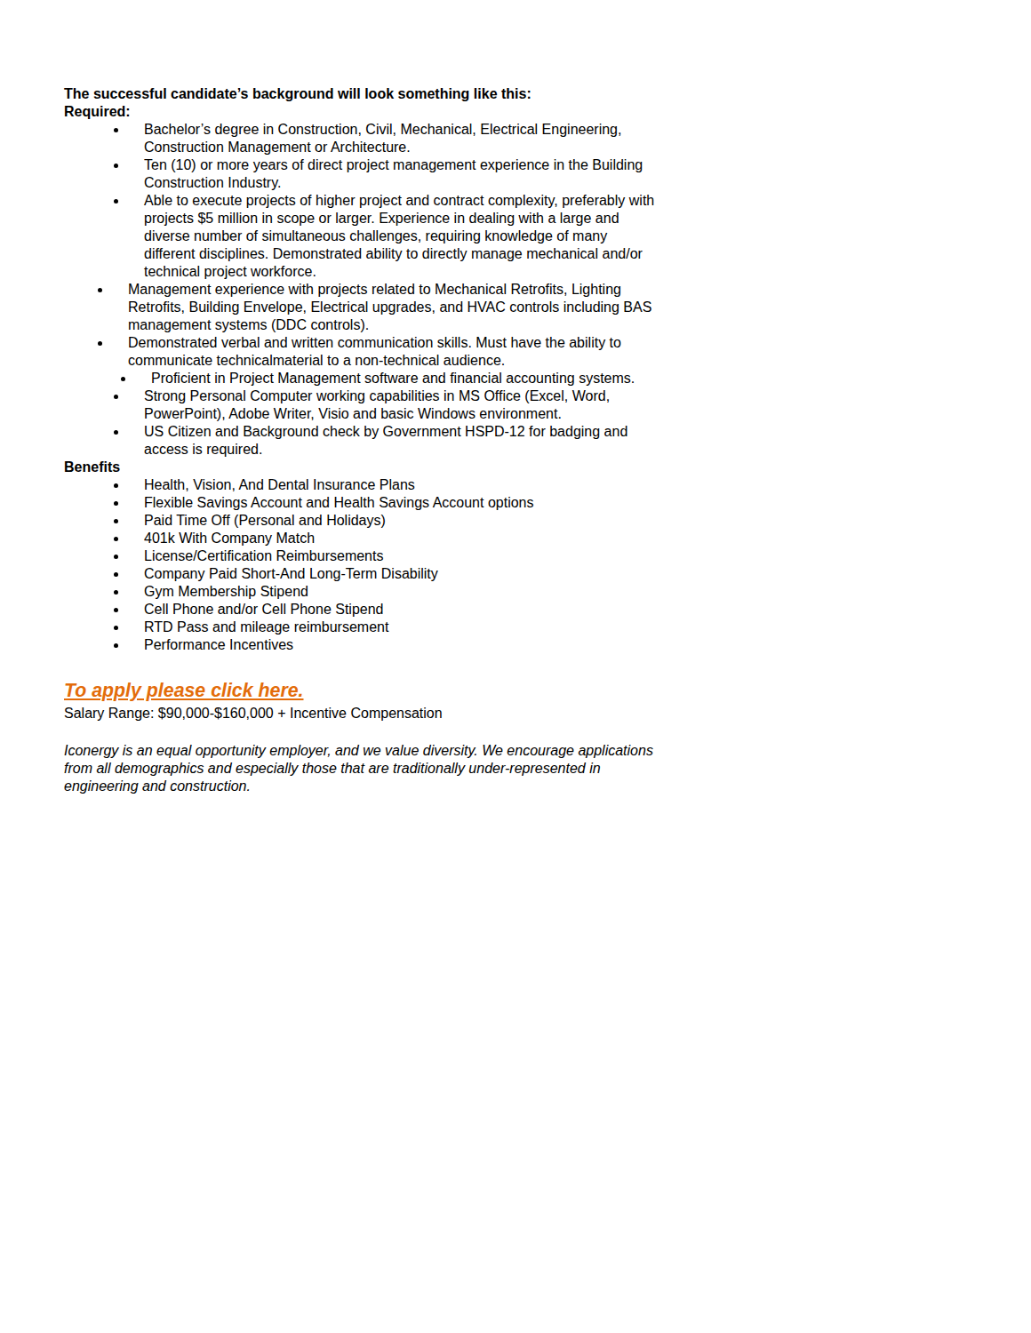The successful candidate’s background will look something like this:
Required:
Bachelor’s degree in Construction, Civil, Mechanical, Electrical Engineering, Construction Management or Architecture.
Ten (10) or more years of direct project management experience in the Building Construction Industry.
Able to execute projects of higher project and contract complexity, preferably with projects $5 million in scope or larger. Experience in dealing with a large and diverse number of simultaneous challenges, requiring knowledge of many different disciplines. Demonstrated ability to directly manage mechanical and/or technical project workforce.
Management experience with projects related to Mechanical Retrofits, Lighting Retrofits, Building Envelope, Electrical upgrades, and HVAC controls including BAS management systems (DDC controls).
Demonstrated verbal and written communication skills. Must have the ability to communicate technicalmaterial to a non-technical audience.
Proficient in Project Management software and financial accounting systems.
Strong Personal Computer working capabilities in MS Office (Excel, Word, PowerPoint), Adobe Writer, Visio and basic Windows environment.
US Citizen and Background check by Government HSPD-12 for badging and access is required.
Benefits
Health, Vision, And Dental Insurance Plans
Flexible Savings Account and Health Savings Account options
Paid Time Off (Personal and Holidays)
401k With Company Match
License/Certification Reimbursements
Company Paid Short-And Long-Term Disability
Gym Membership Stipend
Cell Phone and/or Cell Phone Stipend
RTD Pass and mileage reimbursement
Performance Incentives
To apply please click here.
Salary Range: $90,000-$160,000 + Incentive Compensation
Iconergy is an equal opportunity employer, and we value diversity. We encourage applications from all demographics and especially those that are traditionally under-represented in engineering and construction.